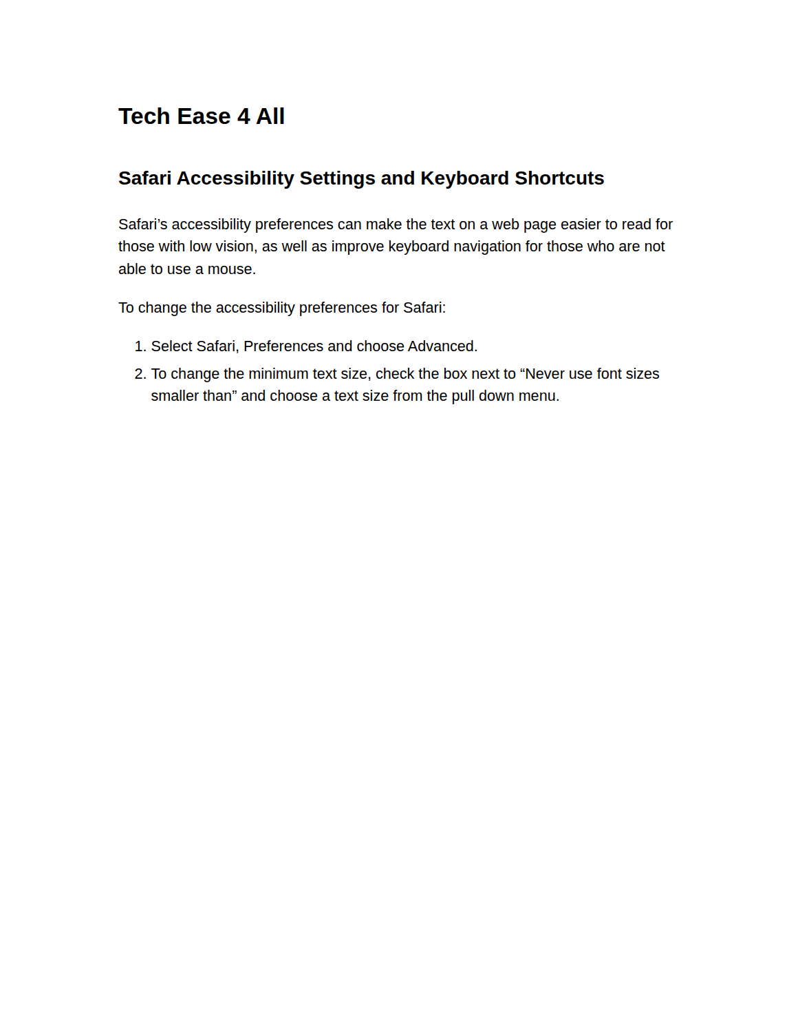Tech Ease 4 All
Safari Accessibility Settings and Keyboard Shortcuts
Safari’s accessibility preferences can make the text on a web page easier to read for those with low vision, as well as improve keyboard navigation for those who are not able to use a mouse.
To change the accessibility preferences for Safari:
Select Safari, Preferences and choose Advanced.
To change the minimum text size, check the box next to “Never use font sizes smaller than” and choose a text size from the pull down menu.